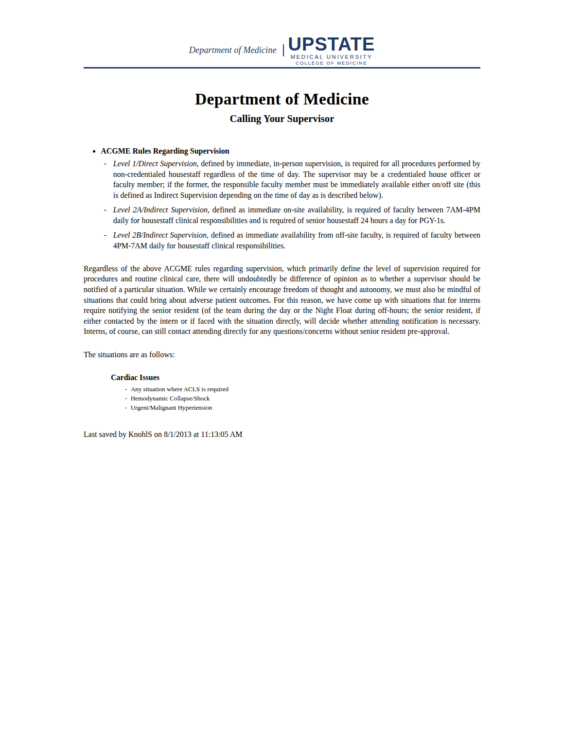Department of Medicine UPSTATE MEDICAL UNIVERSITY COLLEGE OF MEDICINE
Department of Medicine
Calling Your Supervisor
ACGME Rules Regarding Supervision
Level 1/Direct Supervision, defined by immediate, in-person supervision, is required for all procedures performed by non-credentialed housestaff regardless of the time of day. The supervisor may be a credentialed house officer or faculty member; if the former, the responsible faculty member must be immediately available either on/off site (this is defined as Indirect Supervision depending on the time of day as is described below).
Level 2A/Indirect Supervision, defined as immediate on-site availability, is required of faculty between 7AM-4PM daily for housestaff clinical responsibilities and is required of senior housestaff 24 hours a day for PGY-1s.
Level 2B/Indirect Supervision, defined as immediate availability from off-site faculty, is required of faculty between 4PM-7AM daily for housestaff clinical responsibilities.
Regardless of the above ACGME rules regarding supervision, which primarily define the level of supervision required for procedures and routine clinical care, there will undoubtedly be difference of opinion as to whether a supervisor should be notified of a particular situation. While we certainly encourage freedom of thought and autonomy, we must also be mindful of situations that could bring about adverse patient outcomes. For this reason, we have come up with situations that for interns require notifying the senior resident (of the team during the day or the Night Float during off-hours; the senior resident, if either contacted by the intern or if faced with the situation directly, will decide whether attending notification is necessary. Interns, of course, can still contact attending directly for any questions/concerns without senior resident pre-approval.
The situations are as follows:
Cardiac Issues
Any situation where ACLS is required
Hemodynamic Collapse/Shock
Urgent/Malignant Hypertension
Last saved by KnohlS on 8/1/2013 at 11:13:05 AM